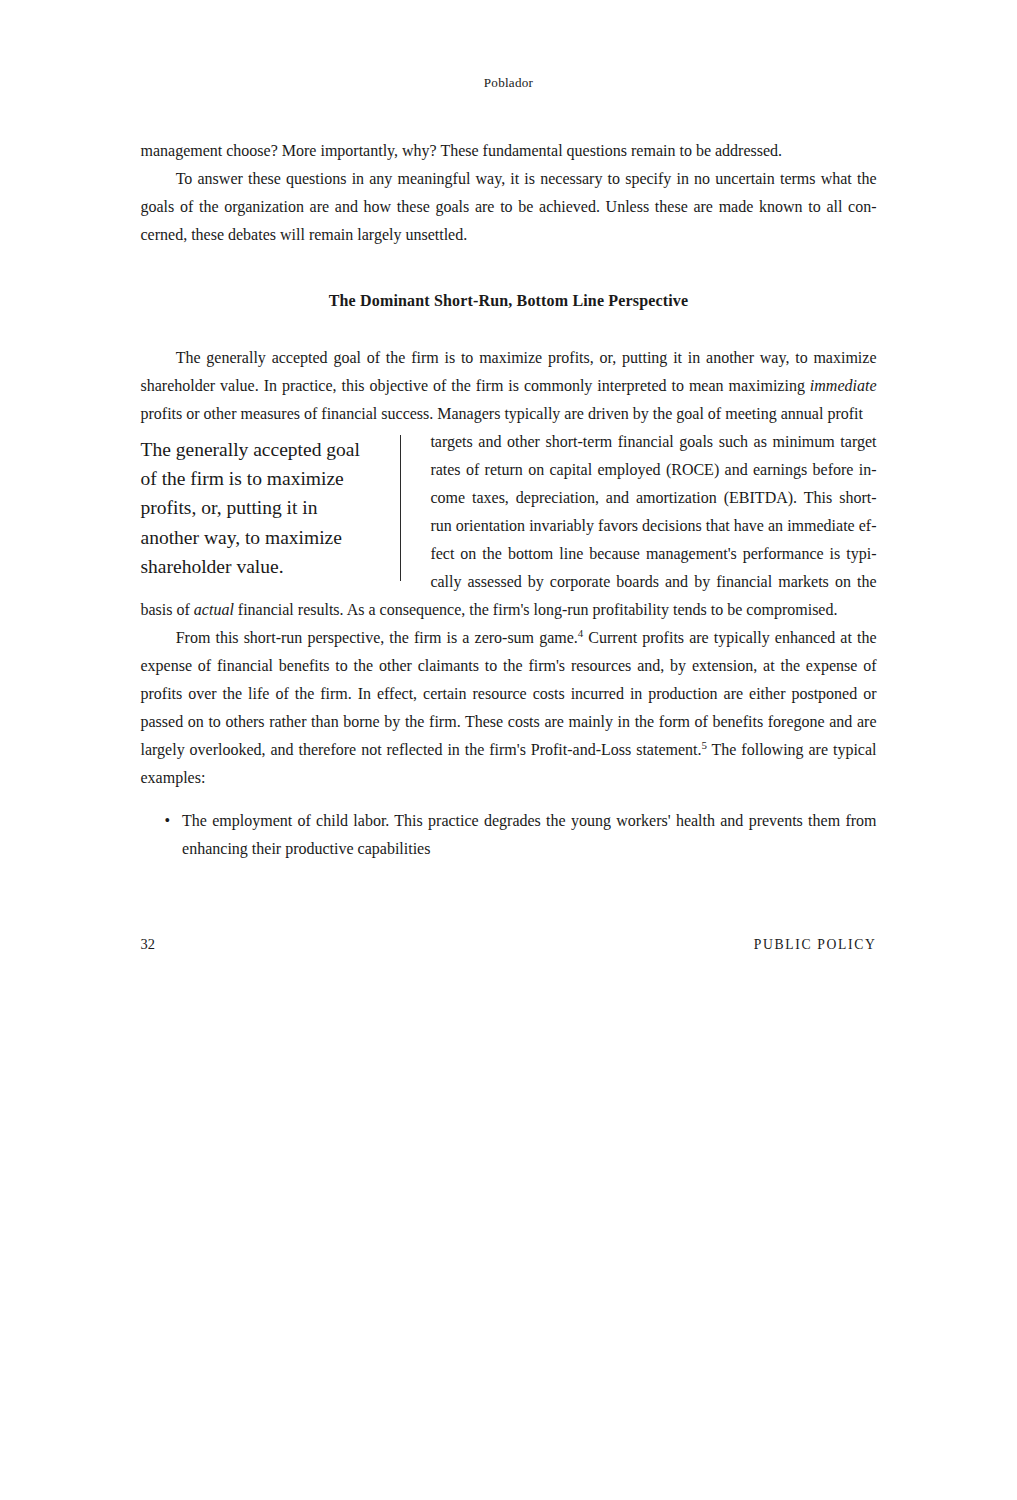Poblador
management choose? More importantly, why? These fundamental questions remain to be addressed.
To answer these questions in any meaningful way, it is necessary to specify in no uncertain terms what the goals of the organization are and how these goals are to be achieved. Unless these are made known to all concerned, these debates will remain largely unsettled.
The Dominant Short-Run, Bottom Line Perspective
The generally accepted goal of the firm is to maximize profits, or, putting it in another way, to maximize shareholder value. In practice, this objective of the firm is commonly interpreted to mean maximizing immediate profits or other measures of financial success. Managers typically are driven by the goal of meeting annual profit
The generally accepted goal of the firm is to maximize profits, or, putting it in another way, to maximize shareholder value.
targets and other short-term financial goals such as minimum target rates of return on capital employed (ROCE) and earnings before income taxes, depreciation, and amortization (EBITDA). This short-run orientation invariably favors decisions that have an immediate effect on the bottom line because management's performance is typically assessed by corporate boards and by financial markets on the basis of actual financial results. As a consequence, the firm's long-run profitability tends to be compromised.
From this short-run perspective, the firm is a zero-sum game.4 Current profits are typically enhanced at the expense of financial benefits to the other claimants to the firm's resources and, by extension, at the expense of profits over the life of the firm. In effect, certain resource costs incurred in production are either postponed or passed on to others rather than borne by the firm. These costs are mainly in the form of benefits foregone and are largely overlooked, and therefore not reflected in the firm's Profit-and-Loss statement.5 The following are typical examples:
The employment of child labor. This practice degrades the young workers' health and prevents them from enhancing their productive capabilities
32 PUBLIC POLICY